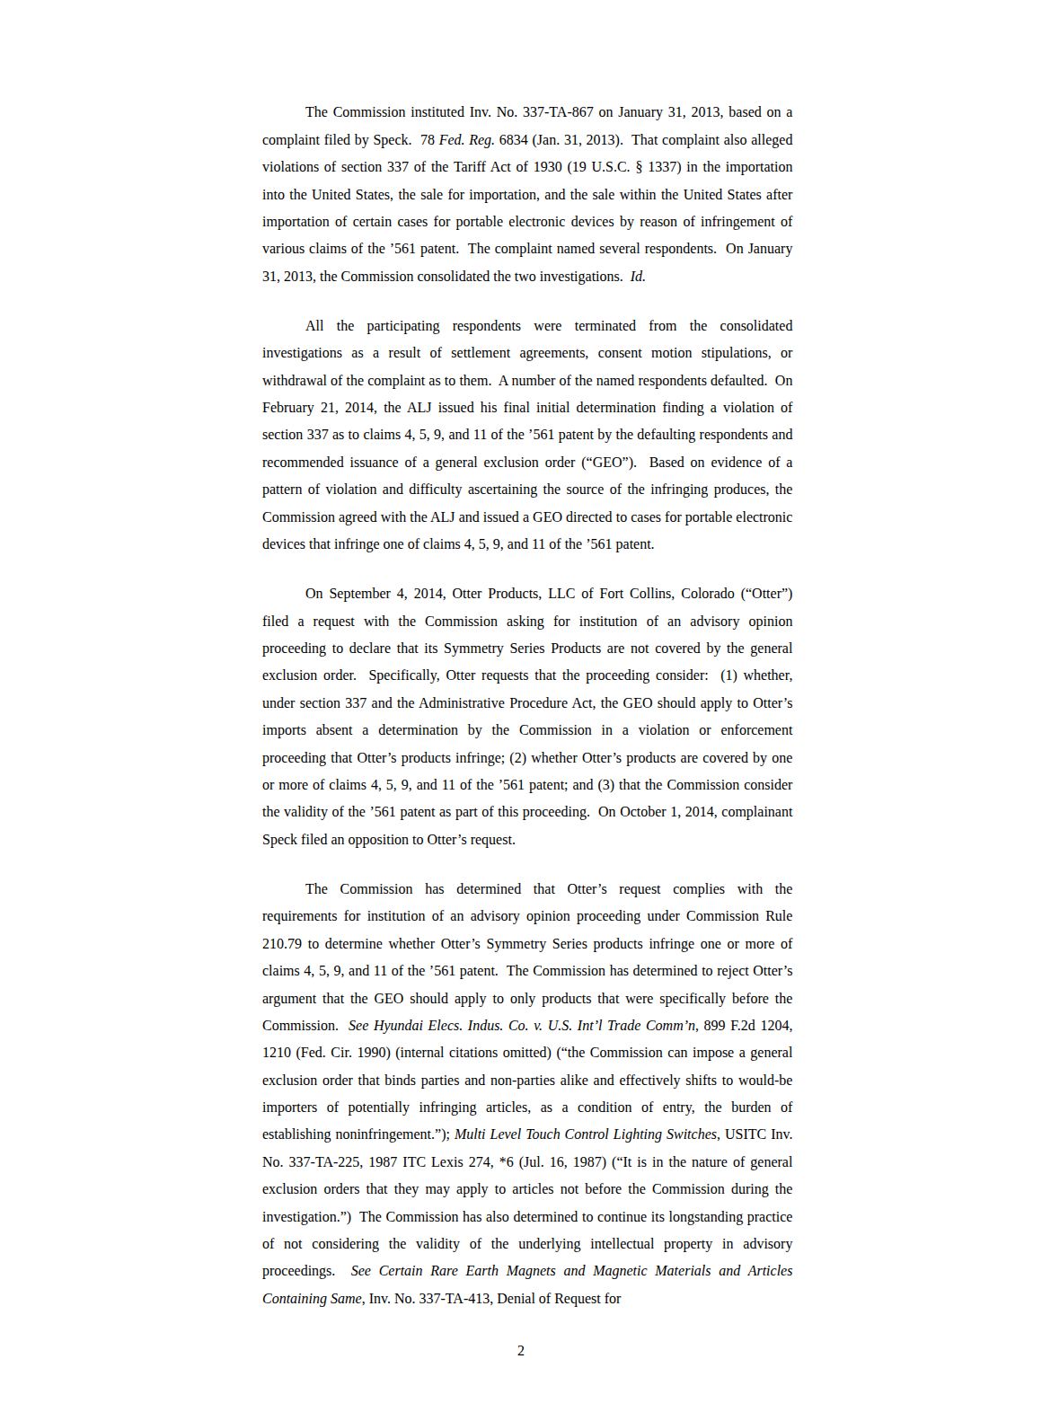The Commission instituted Inv. No. 337-TA-867 on January 31, 2013, based on a complaint filed by Speck. 78 Fed. Reg. 6834 (Jan. 31, 2013). That complaint also alleged violations of section 337 of the Tariff Act of 1930 (19 U.S.C. § 1337) in the importation into the United States, the sale for importation, and the sale within the United States after importation of certain cases for portable electronic devices by reason of infringement of various claims of the ’561 patent. The complaint named several respondents. On January 31, 2013, the Commission consolidated the two investigations. Id.
All the participating respondents were terminated from the consolidated investigations as a result of settlement agreements, consent motion stipulations, or withdrawal of the complaint as to them. A number of the named respondents defaulted. On February 21, 2014, the ALJ issued his final initial determination finding a violation of section 337 as to claims 4, 5, 9, and 11 of the ’561 patent by the defaulting respondents and recommended issuance of a general exclusion order (“GEO”). Based on evidence of a pattern of violation and difficulty ascertaining the source of the infringing produces, the Commission agreed with the ALJ and issued a GEO directed to cases for portable electronic devices that infringe one of claims 4, 5, 9, and 11 of the ’561 patent.
On September 4, 2014, Otter Products, LLC of Fort Collins, Colorado (“Otter”) filed a request with the Commission asking for institution of an advisory opinion proceeding to declare that its Symmetry Series Products are not covered by the general exclusion order. Specifically, Otter requests that the proceeding consider: (1) whether, under section 337 and the Administrative Procedure Act, the GEO should apply to Otter’s imports absent a determination by the Commission in a violation or enforcement proceeding that Otter’s products infringe; (2) whether Otter’s products are covered by one or more of claims 4, 5, 9, and 11 of the ’561 patent; and (3) that the Commission consider the validity of the ’561 patent as part of this proceeding. On October 1, 2014, complainant Speck filed an opposition to Otter’s request.
The Commission has determined that Otter’s request complies with the requirements for institution of an advisory opinion proceeding under Commission Rule 210.79 to determine whether Otter’s Symmetry Series products infringe one or more of claims 4, 5, 9, and 11 of the ’561 patent. The Commission has determined to reject Otter’s argument that the GEO should apply to only products that were specifically before the Commission. See Hyundai Elecs. Indus. Co. v. U.S. Int’l Trade Comm’n, 899 F.2d 1204, 1210 (Fed. Cir. 1990) (internal citations omitted) (“the Commission can impose a general exclusion order that binds parties and non-parties alike and effectively shifts to would-be importers of potentially infringing articles, as a condition of entry, the burden of establishing noninfringement.”); Multi Level Touch Control Lighting Switches, USITC Inv. No. 337-TA-225, 1987 ITC Lexis 274, *6 (Jul. 16, 1987) (“It is in the nature of general exclusion orders that they may apply to articles not before the Commission during the investigation.”) The Commission has also determined to continue its longstanding practice of not considering the validity of the underlying intellectual property in advisory proceedings. See Certain Rare Earth Magnets and Magnetic Materials and Articles Containing Same, Inv. No. 337-TA-413, Denial of Request for
2